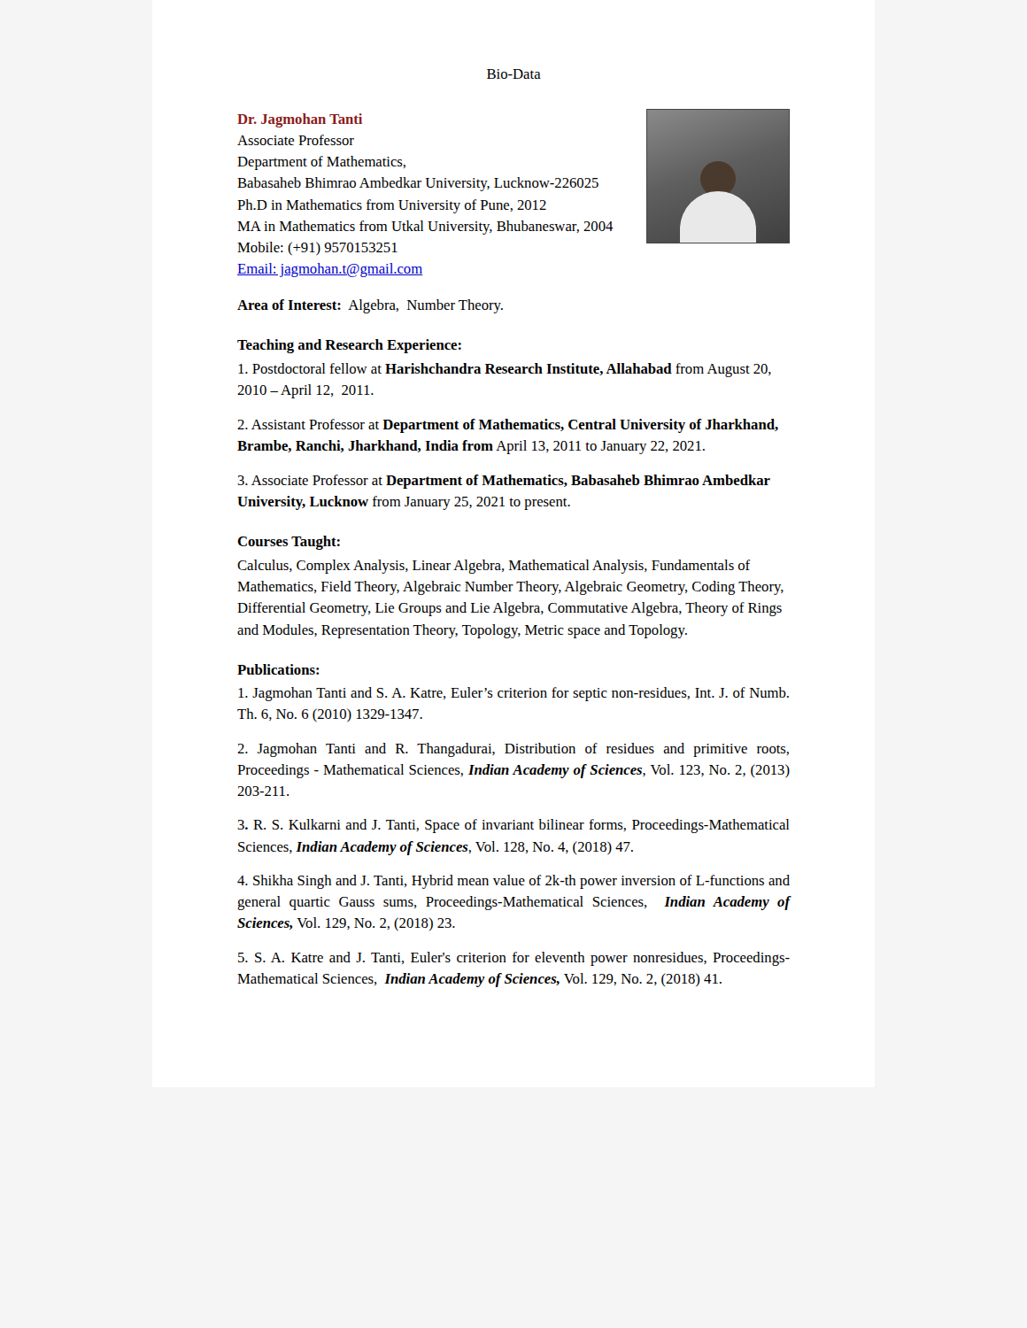Bio-Data
Dr. Jagmohan Tanti
Associate Professor
Department of Mathematics,
Babasaheb Bhimrao Ambedkar University, Lucknow-226025
Ph.D in Mathematics from University of Pune, 2012
MA in Mathematics from Utkal University, Bhubaneswar, 2004
Mobile: (+91) 9570153251
Email: jagmohan.t@gmail.com
Area of Interest: Algebra, Number Theory.
Teaching and Research Experience:
1. Postdoctoral fellow at Harishchandra Research Institute, Allahabad from August 20, 2010 – April 12, 2011.
2. Assistant Professor at Department of Mathematics, Central University of Jharkhand, Brambe, Ranchi, Jharkhand, India from April 13, 2011 to January 22, 2021.
3. Associate Professor at Department of Mathematics, Babasaheb Bhimrao Ambedkar University, Lucknow from January 25, 2021 to present.
Courses Taught:
Calculus, Complex Analysis, Linear Algebra, Mathematical Analysis, Fundamentals of Mathematics, Field Theory, Algebraic Number Theory, Algebraic Geometry, Coding Theory, Differential Geometry, Lie Groups and Lie Algebra, Commutative Algebra, Theory of Rings and Modules, Representation Theory, Topology, Metric space and Topology.
Publications:
1. Jagmohan Tanti and S. A. Katre, Euler’s criterion for septic non-residues, Int. J. of Numb. Th. 6, No. 6 (2010) 1329-1347.
2. Jagmohan Tanti and R. Thangadurai, Distribution of residues and primitive roots, Proceedings - Mathematical Sciences, Indian Academy of Sciences, Vol. 123, No. 2, (2013) 203-211.
3. R. S. Kulkarni and J. Tanti, Space of invariant bilinear forms, Proceedings-Mathematical Sciences, Indian Academy of Sciences, Vol. 128, No. 4, (2018) 47.
4. Shikha Singh and J. Tanti, Hybrid mean value of 2k-th power inversion of L-functions and general quartic Gauss sums, Proceedings-Mathematical Sciences, Indian Academy of Sciences, Vol. 129, No. 2, (2018) 23.
5. S. A. Katre and J. Tanti, Euler's criterion for eleventh power nonresidues, Proceedings-Mathematical Sciences, Indian Academy of Sciences, Vol. 129, No. 2, (2018) 41.